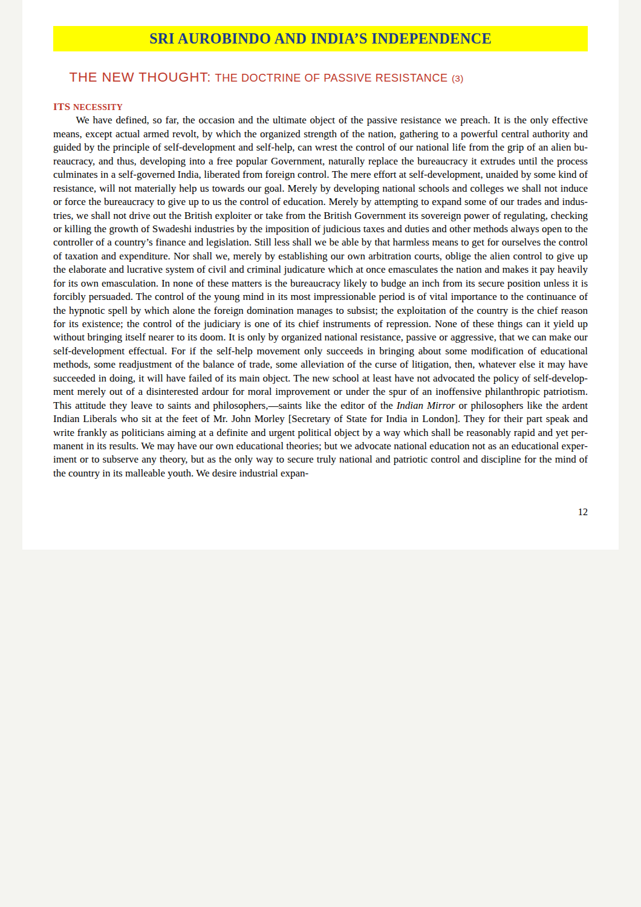Sri Aurobindo and India’s Independence
THE NEW THOUGHT: The Doctrine of Passive Resistance (3)
Its Necessity
We have defined, so far, the occasion and the ultimate object of the passive resistance we preach. It is the only effective means, except actual armed revolt, by which the organized strength of the nation, gathering to a powerful central authority and guided by the principle of self-development and self-help, can wrest the control of our national life from the grip of an alien bureaucracy, and thus, developing into a free popular Government, naturally replace the bureaucracy it extrudes until the process culminates in a self-governed India, liberated from foreign control. The mere effort at self-development, unaided by some kind of resistance, will not materially help us towards our goal. Merely by developing national schools and colleges we shall not induce or force the bureaucracy to give up to us the control of education. Merely by attempting to expand some of our trades and industries, we shall not drive out the British exploiter or take from the British Government its sovereign power of regulating, checking or killing the growth of Swadeshi industries by the imposition of judicious taxes and duties and other methods always open to the controller of a country’s finance and legislation. Still less shall we be able by that harmless means to get for ourselves the control of taxation and expenditure. Nor shall we, merely by establishing our own arbitration courts, oblige the alien control to give up the elaborate and lucrative system of civil and criminal judicature which at once emasculates the nation and makes it pay heavily for its own emasculation. In none of these matters is the bureaucracy likely to budge an inch from its secure position unless it is forcibly persuaded. The control of the young mind in its most impressionable period is of vital importance to the continuance of the hypnotic spell by which alone the foreign domination manages to subsist; the exploitation of the country is the chief reason for its existence; the control of the judiciary is one of its chief instruments of repression. None of these things can it yield up without bringing itself nearer to its doom. It is only by organized national resistance, passive or aggressive, that we can make our self-development effectual. For if the self-help movement only succeeds in bringing about some modification of educational methods, some readjustment of the balance of trade, some alleviation of the curse of litigation, then, whatever else it may have succeeded in doing, it will have failed of its main object. The new school at least have not advocated the policy of self-development merely out of a disinterested ardour for moral improvement or under the spur of an inoffensive philanthropic patriotism. This attitude they leave to saints and philosophers,—saints like the editor of the Indian Mirror or philosophers like the ardent Indian Liberals who sit at the feet of Mr. John Morley [Secretary of State for India in London]. They for their part speak and write frankly as politicians aiming at a definite and urgent political object by a way which shall be reasonably rapid and yet permanent in its results. We may have our own educational theories; but we advocate national education not as an educational experiment or to subserve any theory, but as the only way to secure truly national and patriotic control and discipline for the mind of the country in its malleable youth. We desire industrial expan-
12